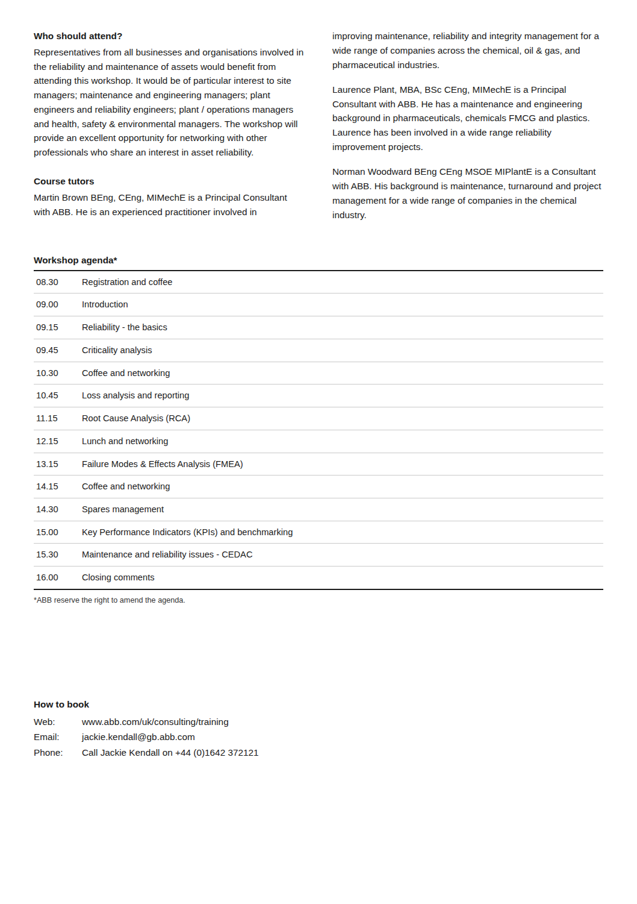Who should attend?
Representatives from all businesses and organisations involved in the reliability and maintenance of assets would benefit from attending this workshop. It would be of particular interest to site managers; maintenance and engineering managers; plant engineers and reliability engineers; plant / operations managers and health, safety & environmental managers. The workshop will provide an excellent opportunity for networking with other professionals who share an interest in asset reliability.
Course tutors
Martin Brown BEng, CEng, MIMechE is a Principal Consultant with ABB. He is an experienced practitioner involved in
improving maintenance, reliability and integrity management for a wide range of companies across the chemical, oil & gas, and pharmaceutical industries.
Laurence Plant, MBA, BSc CEng, MIMechE is a Principal Consultant with ABB. He has a maintenance and engineering background in pharmaceuticals, chemicals FMCG and plastics. Laurence has been involved in a wide range reliability improvement projects.
Norman Woodward BEng CEng MSOE MIPlantE is a Consultant with ABB. His background is maintenance, turnaround and project management for a wide range of companies in the chemical industry.
Workshop agenda*
| 08.30 | Registration and coffee |
| 09.00 | Introduction |
| 09.15 | Reliability - the basics |
| 09.45 | Criticality analysis |
| 10.30 | Coffee and networking |
| 10.45 | Loss analysis and reporting |
| 11.15 | Root Cause Analysis (RCA) |
| 12.15 | Lunch and networking |
| 13.15 | Failure Modes & Effects Analysis (FMEA) |
| 14.15 | Coffee and networking |
| 14.30 | Spares management |
| 15.00 | Key Performance Indicators (KPIs) and benchmarking |
| 15.30 | Maintenance and reliability issues - CEDAC |
| 16.00 | Closing comments |
*ABB reserve the right to amend the agenda.
How to book
Web: www.abb.com/uk/consulting/training Email: jackie.kendall@gb.abb.com Phone: Call Jackie Kendall on +44 (0)1642 372121